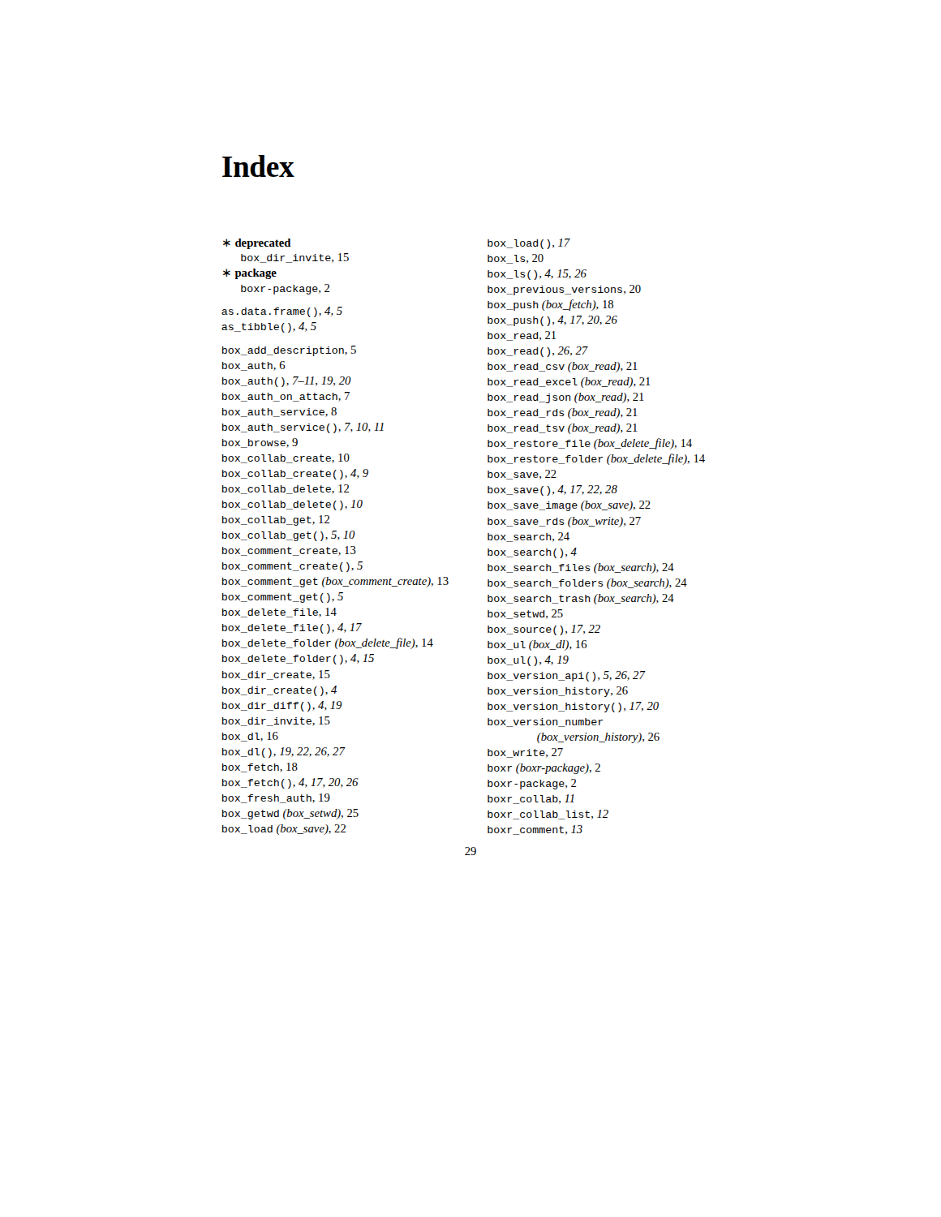Index
∗ deprecated
box_dir_invite, 15
∗ package
boxr-package, 2
as.data.frame(), 4, 5
as_tibble(), 4, 5
box_add_description, 5
box_auth, 6
box_auth(), 7–11, 19, 20
box_auth_on_attach, 7
box_auth_service, 8
box_auth_service(), 7, 10, 11
box_browse, 9
box_collab_create, 10
box_collab_create(), 4, 9
box_collab_delete, 12
box_collab_delete(), 10
box_collab_get, 12
box_collab_get(), 5, 10
box_comment_create, 13
box_comment_create(), 5
box_comment_get (box_comment_create), 13
box_comment_get(), 5
box_delete_file, 14
box_delete_file(), 4, 17
box_delete_folder (box_delete_file), 14
box_delete_folder(), 4, 15
box_dir_create, 15
box_dir_create(), 4
box_dir_diff(), 4, 19
box_dir_invite, 15
box_dl, 16
box_dl(), 19, 22, 26, 27
box_fetch, 18
box_fetch(), 4, 17, 20, 26
box_fresh_auth, 19
box_getwd (box_setwd), 25
box_load (box_save), 22
box_load(), 17
box_ls, 20
box_ls(), 4, 15, 26
box_previous_versions, 20
box_push (box_fetch), 18
box_push(), 4, 17, 20, 26
box_read, 21
box_read(), 26, 27
box_read_csv (box_read), 21
box_read_excel (box_read), 21
box_read_json (box_read), 21
box_read_rds (box_read), 21
box_read_tsv (box_read), 21
box_restore_file (box_delete_file), 14
box_restore_folder (box_delete_file), 14
box_save, 22
box_save(), 4, 17, 22, 28
box_save_image (box_save), 22
box_save_rds (box_write), 27
box_search, 24
box_search(), 4
box_search_files (box_search), 24
box_search_folders (box_search), 24
box_search_trash (box_search), 24
box_setwd, 25
box_source(), 17, 22
box_ul (box_dl), 16
box_ul(), 4, 19
box_version_api(), 5, 26, 27
box_version_history, 26
box_version_history(), 17, 20
box_version_number
(box_version_history), 26
box_write, 27
boxr (boxr-package), 2
boxr-package, 2
boxr_collab, 11
boxr_collab_list, 12
boxr_comment, 13
29